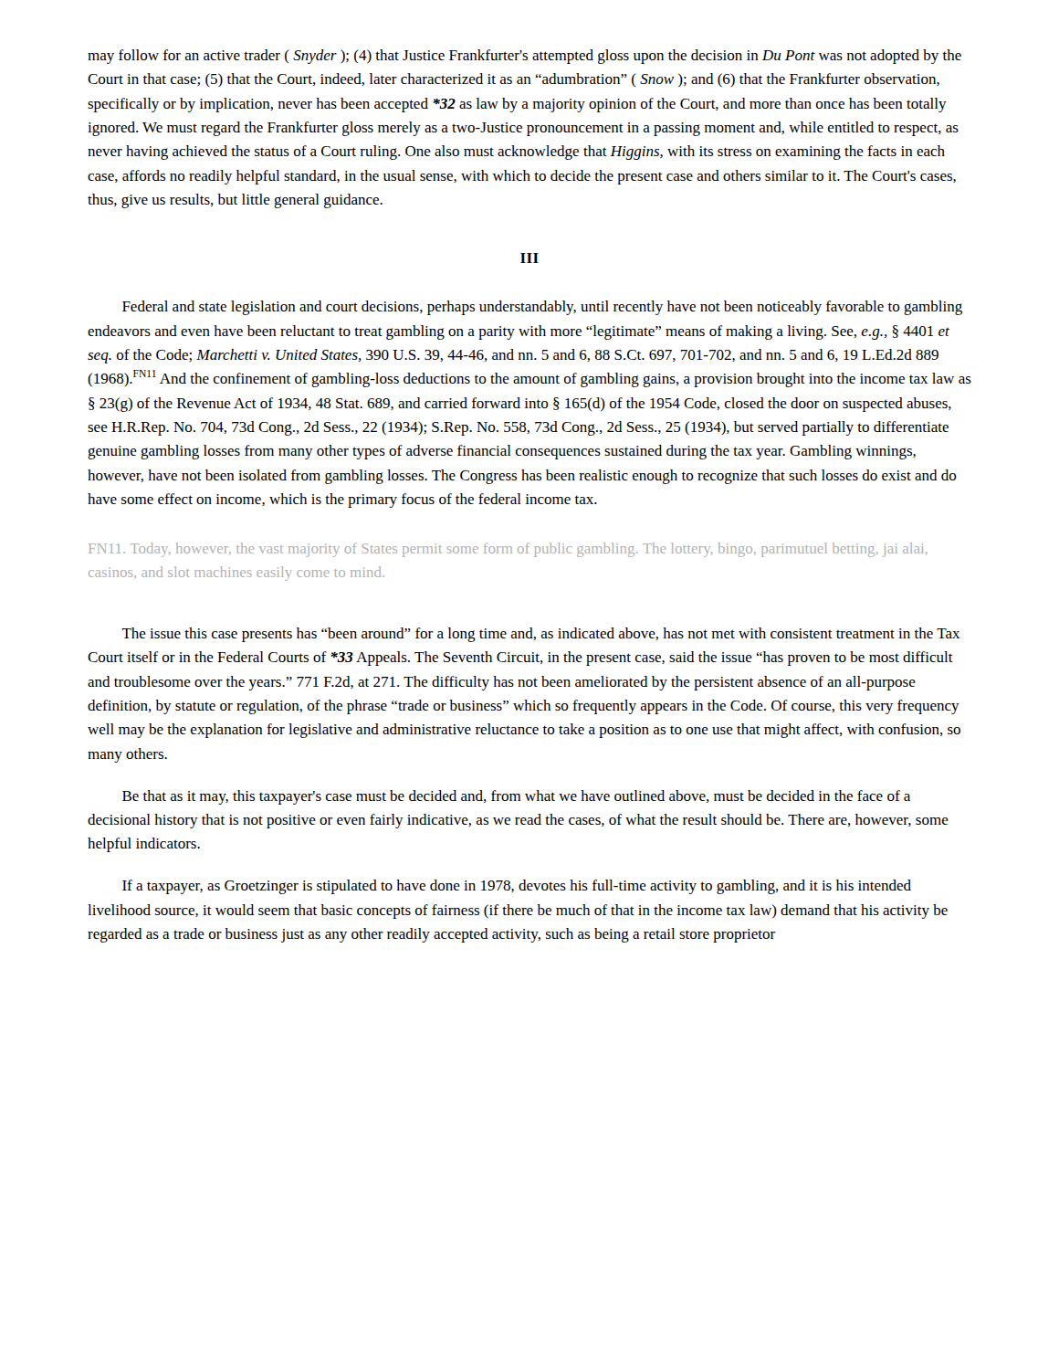may follow for an active trader ( Snyder ); (4) that Justice Frankfurter's attempted gloss upon the decision in Du Pont was not adopted by the Court in that case; (5) that the Court, indeed, later characterized it as an “adumbration” ( Snow ); and (6) that the Frankfurter observation, specifically or by implication, never has been accepted *32 as law by a majority opinion of the Court, and more than once has been totally ignored. We must regard the Frankfurter gloss merely as a two-Justice pronouncement in a passing moment and, while entitled to respect, as never having achieved the status of a Court ruling. One also must acknowledge that Higgins, with its stress on examining the facts in each case, affords no readily helpful standard, in the usual sense, with which to decide the present case and others similar to it. The Court's cases, thus, give us results, but little general guidance.
III
Federal and state legislation and court decisions, perhaps understandably, until recently have not been noticeably favorable to gambling endeavors and even have been reluctant to treat gambling on a parity with more “legitimate” means of making a living. See, e.g., § 4401 et seq. of the Code; Marchetti v. United States, 390 U.S. 39, 44-46, and nn. 5 and 6, 88 S.Ct. 697, 701-702, and nn. 5 and 6, 19 L.Ed.2d 889 (1968).FN11 And the confinement of gambling-loss deductions to the amount of gambling gains, a provision brought into the income tax law as § 23(g) of the Revenue Act of 1934, 48 Stat. 689, and carried forward into § 165(d) of the 1954 Code, closed the door on suspected abuses, see H.R.Rep. No. 704, 73d Cong., 2d Sess., 22 (1934); S.Rep. No. 558, 73d Cong., 2d Sess., 25 (1934), but served partially to differentiate genuine gambling losses from many other types of adverse financial consequences sustained during the tax year. Gambling winnings, however, have not been isolated from gambling losses. The Congress has been realistic enough to recognize that such losses do exist and do have some effect on income, which is the primary focus of the federal income tax.
FN11. Today, however, the vast majority of States permit some form of public gambling. The lottery, bingo, parimutuel betting, jai alai, casinos, and slot machines easily come to mind.
The issue this case presents has “been around” for a long time and, as indicated above, has not met with consistent treatment in the Tax Court itself or in the Federal Courts of *33 Appeals. The Seventh Circuit, in the present case, said the issue “has proven to be most difficult and troublesome over the years.” 771 F.2d, at 271. The difficulty has not been ameliorated by the persistent absence of an all-purpose definition, by statute or regulation, of the phrase “trade or business” which so frequently appears in the Code. Of course, this very frequency well may be the explanation for legislative and administrative reluctance to take a position as to one use that might affect, with confusion, so many others.
Be that as it may, this taxpayer's case must be decided and, from what we have outlined above, must be decided in the face of a decisional history that is not positive or even fairly indicative, as we read the cases, of what the result should be. There are, however, some helpful indicators.
If a taxpayer, as Groetzinger is stipulated to have done in 1978, devotes his full-time activity to gambling, and it is his intended livelihood source, it would seem that basic concepts of fairness (if there be much of that in the income tax law) demand that his activity be regarded as a trade or business just as any other readily accepted activity, such as being a retail store proprietor